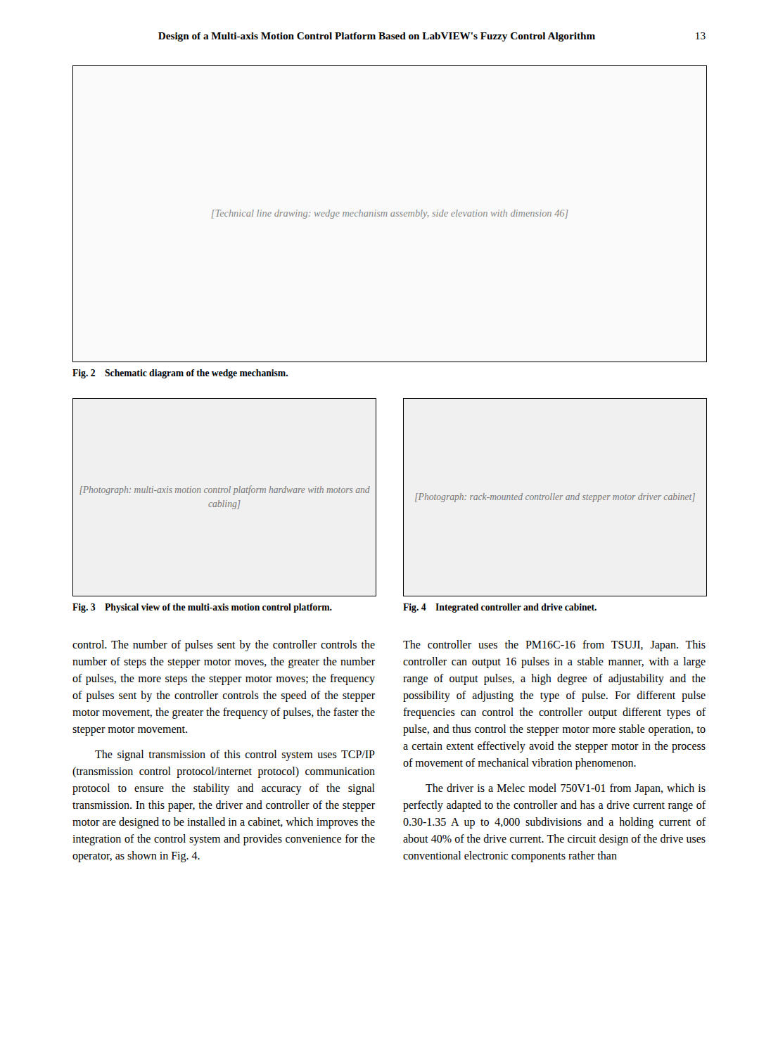Design of a Multi-axis Motion Control Platform Based on LabVIEW's Fuzzy Control Algorithm 13
[Technical line drawing: wedge mechanism assembly, side elevation with dimension 46]
Fig. 2 Schematic diagram of the wedge mechanism.
[Photograph: multi-axis motion control platform hardware with motors and cabling]
Fig. 3 Physical view of the multi-axis motion control platform.
[Photograph: rack-mounted controller and stepper motor driver cabinet]
Fig. 4 Integrated controller and drive cabinet.
control. The number of pulses sent by the controller controls the number of steps the stepper motor moves, the greater the number of pulses, the more steps the stepper motor moves; the frequency of pulses sent by the controller controls the speed of the stepper motor movement, the greater the frequency of pulses, the faster the stepper motor movement.
The signal transmission of this control system uses TCP/IP (transmission control protocol/internet protocol) communication protocol to ensure the stability and accuracy of the signal transmission. In this paper, the driver and controller of the stepper motor are designed to be installed in a cabinet, which improves the integration of the control system and provides convenience for the operator, as shown in Fig. 4.
The controller uses the PM16C-16 from TSUJI, Japan. This controller can output 16 pulses in a stable manner, with a large range of output pulses, a high degree of adjustability and the possibility of adjusting the type of pulse. For different pulse frequencies can control the controller output different types of pulse, and thus control the stepper motor more stable operation, to a certain extent effectively avoid the stepper motor in the process of movement of mechanical vibration phenomenon.
The driver is a Melec model 750V1-01 from Japan, which is perfectly adapted to the controller and has a drive current range of 0.30-1.35 A up to 4,000 subdivisions and a holding current of about 40% of the drive current. The circuit design of the drive uses conventional electronic components rather than